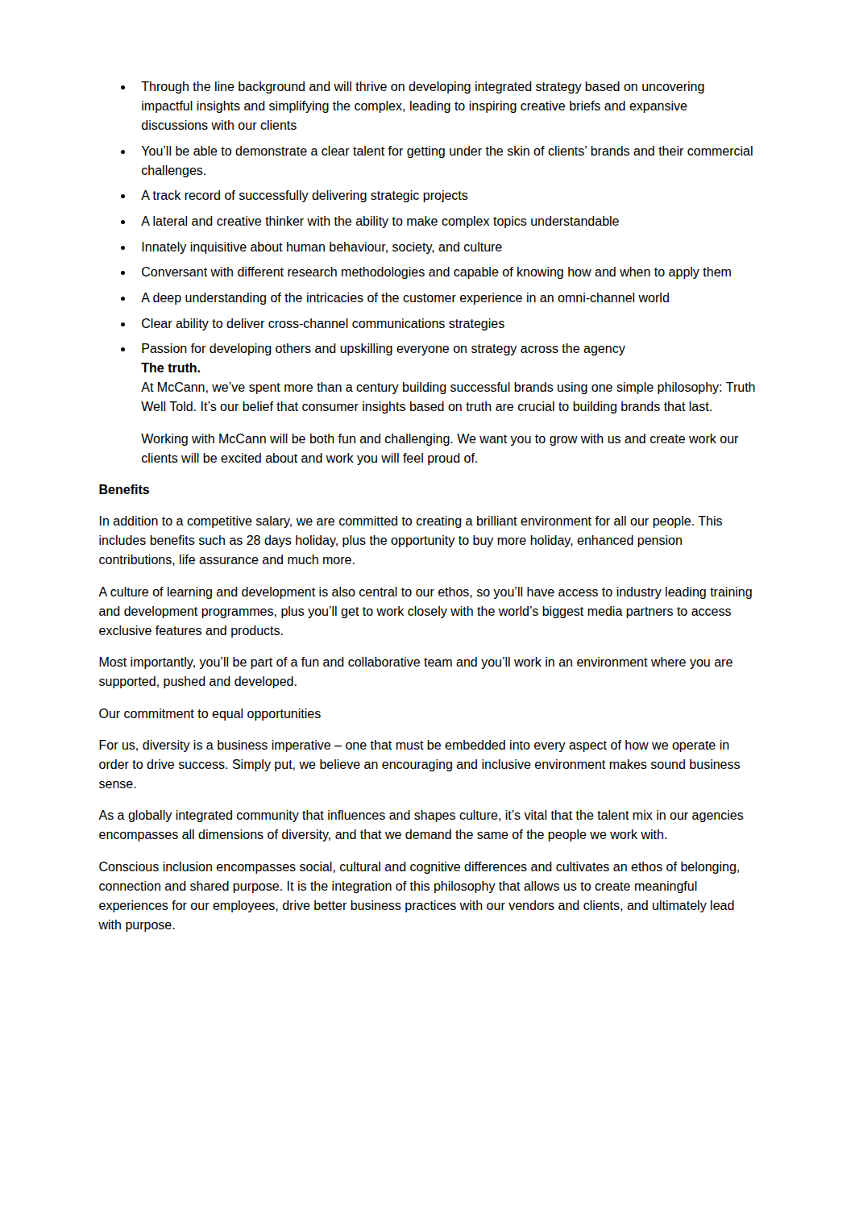Through the line background and will thrive on developing integrated strategy based on uncovering impactful insights and simplifying the complex, leading to inspiring creative briefs and expansive discussions with our clients
You’ll be able to demonstrate a clear talent for getting under the skin of clients’ brands and their commercial challenges.
A track record of successfully delivering strategic projects
A lateral and creative thinker with the ability to make complex topics understandable
Innately inquisitive about human behaviour, society, and culture
Conversant with different research methodologies and capable of knowing how and when to apply them
A deep understanding of the intricacies of the customer experience in an omni-channel world
Clear ability to deliver cross-channel communications strategies
Passion for developing others and upskilling everyone on strategy across the agency
The truth.
At McCann, we’ve spent more than a century building successful brands using one simple philosophy: Truth Well Told. It’s our belief that consumer insights based on truth are crucial to building brands that last.
Working with McCann will be both fun and challenging. We want you to grow with us and create work our clients will be excited about and work you will feel proud of.
Benefits
In addition to a competitive salary, we are committed to creating a brilliant environment for all our people. This includes benefits such as 28 days holiday, plus the opportunity to buy more holiday, enhanced pension contributions, life assurance and much more.
A culture of learning and development is also central to our ethos, so you’ll have access to industry leading training and development programmes, plus you’ll get to work closely with the world’s biggest media partners to access exclusive features and products.
Most importantly, you’ll be part of a fun and collaborative team and you’ll work in an environment where you are supported, pushed and developed.
Our commitment to equal opportunities
For us, diversity is a business imperative – one that must be embedded into every aspect of how we operate in order to drive success. Simply put, we believe an encouraging and inclusive environment makes sound business sense.
As a globally integrated community that influences and shapes culture, it’s vital that the talent mix in our agencies encompasses all dimensions of diversity, and that we demand the same of the people we work with.
Conscious inclusion encompasses social, cultural and cognitive differences and cultivates an ethos of belonging, connection and shared purpose. It is the integration of this philosophy that allows us to create meaningful experiences for our employees, drive better business practices with our vendors and clients, and ultimately lead with purpose.